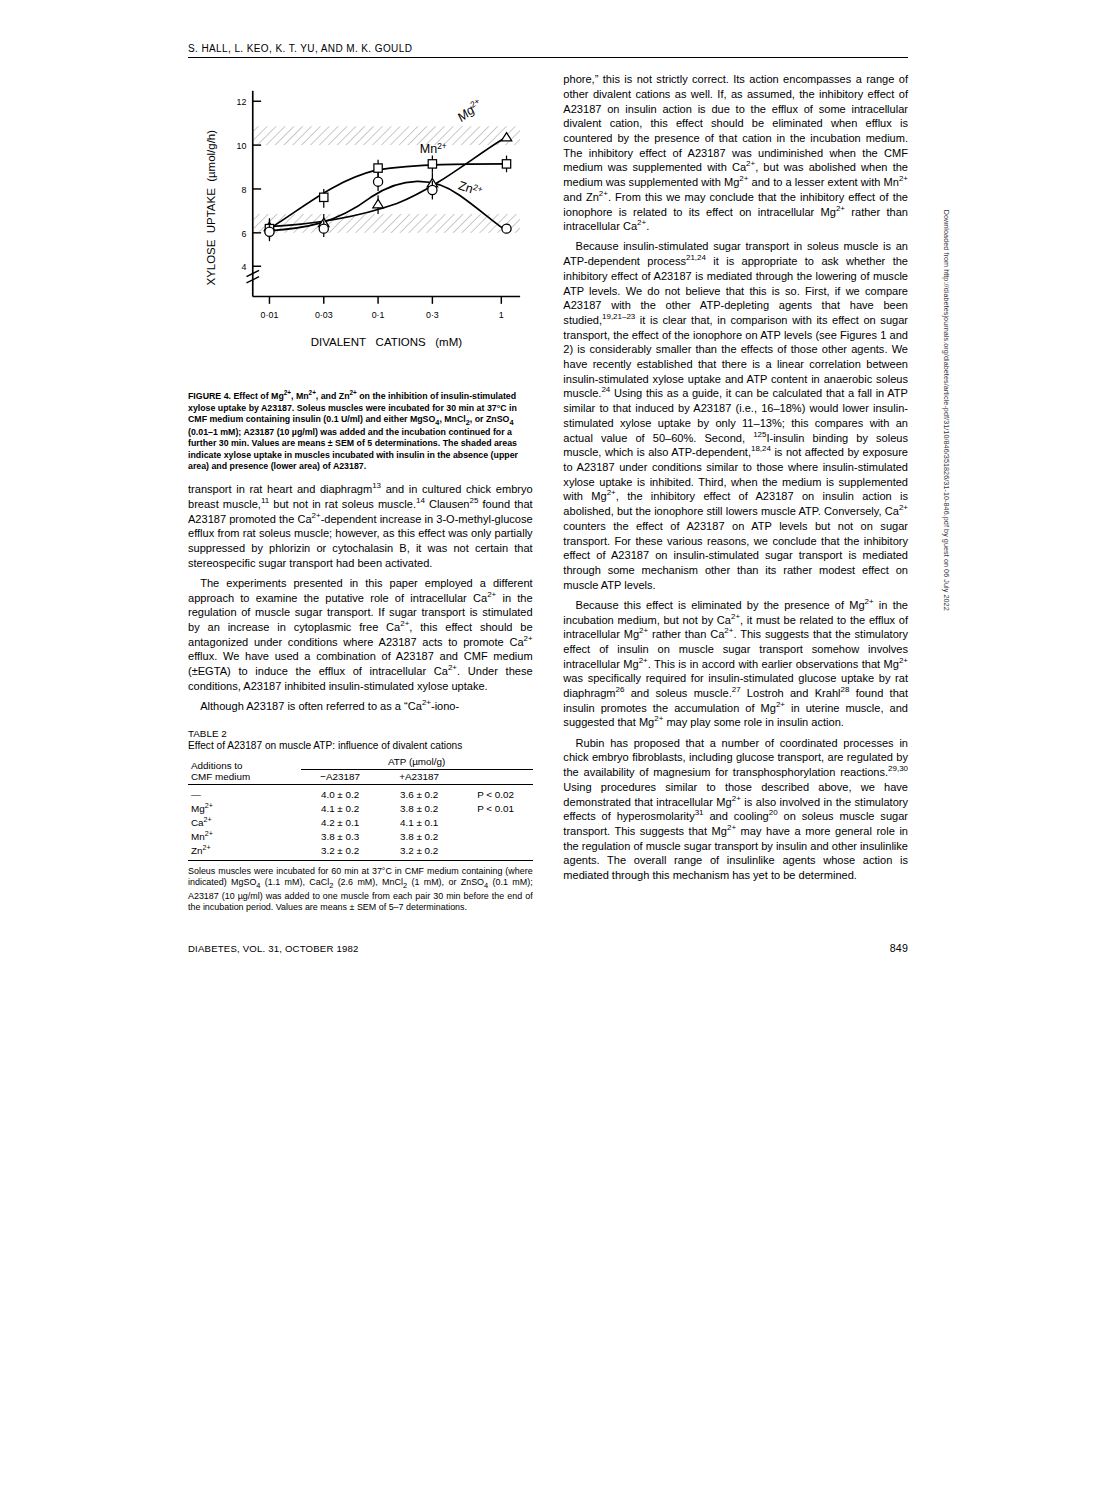S. Hall, L. Keo, K. T. Yu, and M. K. Gould
12 10 8 6 4 0·01 0·03 0·1 0·3 1 Mg2+ Mn2+ Zn2+ XYLOSE UPTAKE (µmol/g/h) DIVALENT CATIONS (mM)
FIGURE 4. Effect of Mg2+, Mn2+, and Zn2+ on the inhibition of insulin-stimulated xylose uptake by A23187. Soleus muscles were incubated for 30 min at 37°C in CMF medium containing insulin (0.1 U/ml) and either MgSO4, MnCl2, or ZnSO4 (0.01–1 mM); A23187 (10 µg/ml) was added and the incubation continued for a further 30 min. Values are means ± SEM of 5 determinations. The shaded areas indicate xylose uptake in muscles incubated with insulin in the absence (upper area) and presence (lower area) of A23187.
transport in rat heart and diaphragm13 and in cultured chick embryo breast muscle,11 but not in rat soleus muscle.14 Clausen25 found that A23187 promoted the Ca2+-dependent increase in 3-O-methyl-glucose efflux from rat soleus muscle; however, as this effect was only partially suppressed by phlorizin or cytochalasin B, it was not certain that stereospecific sugar transport had been activated.
The experiments presented in this paper employed a different approach to examine the putative role of intracellular Ca2+ in the regulation of muscle sugar transport. If sugar transport is stimulated by an increase in cytoplasmic free Ca2+, this effect should be antagonized under conditions where A23187 acts to promote Ca2+ efflux. We have used a combination of A23187 and CMF medium (±EGTA) to induce the efflux of intracellular Ca2+. Under these conditions, A23187 inhibited insulin-stimulated xylose uptake.
Although A23187 is often referred to as a “Ca2+-iono-
TABLE 2
Effect of A23187 on muscle ATP: influence of divalent cations
| Additions to CMF medium | ATP (µmol/g) |
| --- | --- |
| −A23187 | +A23187 | |
| — | 4.0 ± 0.2 | 3.6 ± 0.2 | P < 0.02 |
| Mg 2+ | 4.1 ± 0.2 | 3.8 ± 0.2 | P < 0.01 |
| Ca 2+ | 4.2 ± 0.1 | 4.1 ± 0.1 | |
| Mn 2+ | 3.8 ± 0.3 | 3.8 ± 0.2 | |
| Zn 2+ | 3.2 ± 0.2 | 3.2 ± 0.2 | |
Soleus muscles were incubated for 60 min at 37°C in CMF medium containing (where indicated) MgSO4 (1.1 mM), CaCl2 (2.6 mM), MnCl2 (1 mM), or ZnSO4 (0.1 mM); A23187 (10 µg/ml) was added to one muscle from each pair 30 min before the end of the incubation period. Values are means ± SEM of 5–7 determinations.
phore,” this is not strictly correct. Its action encompasses a range of other divalent cations as well. If, as assumed, the inhibitory effect of A23187 on insulin action is due to the efflux of some intracellular divalent cation, this effect should be eliminated when efflux is countered by the presence of that cation in the incubation medium. The inhibitory effect of A23187 was undiminished when the CMF medium was supplemented with Ca2+, but was abolished when the medium was supplemented with Mg2+ and to a lesser extent with Mn2+ and Zn2+. From this we may conclude that the inhibitory effect of the ionophore is related to its effect on intracellular Mg2+ rather than intracellular Ca2+.
Because insulin-stimulated sugar transport in soleus muscle is an ATP-dependent process21,24 it is appropriate to ask whether the inhibitory effect of A23187 is mediated through the lowering of muscle ATP levels. We do not believe that this is so. First, if we compare A23187 with the other ATP-depleting agents that have been studied,19,21–23 it is clear that, in comparison with its effect on sugar transport, the effect of the ionophore on ATP levels (see Figures 1 and 2) is considerably smaller than the effects of those other agents. We have recently established that there is a linear correlation between insulin-stimulated xylose uptake and ATP content in anaerobic soleus muscle.24 Using this as a guide, it can be calculated that a fall in ATP similar to that induced by A23187 (i.e., 16–18%) would lower insulin-stimulated xylose uptake by only 11–13%; this compares with an actual value of 50–60%. Second, 125I-insulin binding by soleus muscle, which is also ATP-dependent,18,24 is not affected by exposure to A23187 under conditions similar to those where insulin-stimulated xylose uptake is inhibited. Third, when the medium is supplemented with Mg2+, the inhibitory effect of A23187 on insulin action is abolished, but the ionophore still lowers muscle ATP. Conversely, Ca2+ counters the effect of A23187 on ATP levels but not on sugar transport. For these various reasons, we conclude that the inhibitory effect of A23187 on insulin-stimulated sugar transport is mediated through some mechanism other than its rather modest effect on muscle ATP levels.
Because this effect is eliminated by the presence of Mg2+ in the incubation medium, but not by Ca2+, it must be related to the efflux of intracellular Mg2+ rather than Ca2+. This suggests that the stimulatory effect of insulin on muscle sugar transport somehow involves intracellular Mg2+. This is in accord with earlier observations that Mg2+ was specifically required for insulin-stimulated glucose uptake by rat diaphragm26 and soleus muscle.27 Lostroh and Krahl28 found that insulin promotes the accumulation of Mg2+ in uterine muscle, and suggested that Mg2+ may play some role in insulin action.
Rubin has proposed that a number of coordinated processes in chick embryo fibroblasts, including glucose transport, are regulated by the availability of magnesium for transphosphorylation reactions.29,30 Using procedures similar to those described above, we have demonstrated that intracellular Mg2+ is also involved in the stimulatory effects of hyperosmolarity31 and cooling20 on soleus muscle sugar transport. This suggests that Mg2+ may have a more general role in the regulation of muscle sugar transport by insulin and other insulinlike agents. The overall range of insulinlike agents whose action is mediated through this mechanism has yet to be determined.
DIABETES, VOL. 31, OCTOBER 1982
849
Downloaded from http://diabetesjournals.org/diabetes/article-pdf/31/10/846/351826/31-10-846.pdf by guest on 06 July 2022